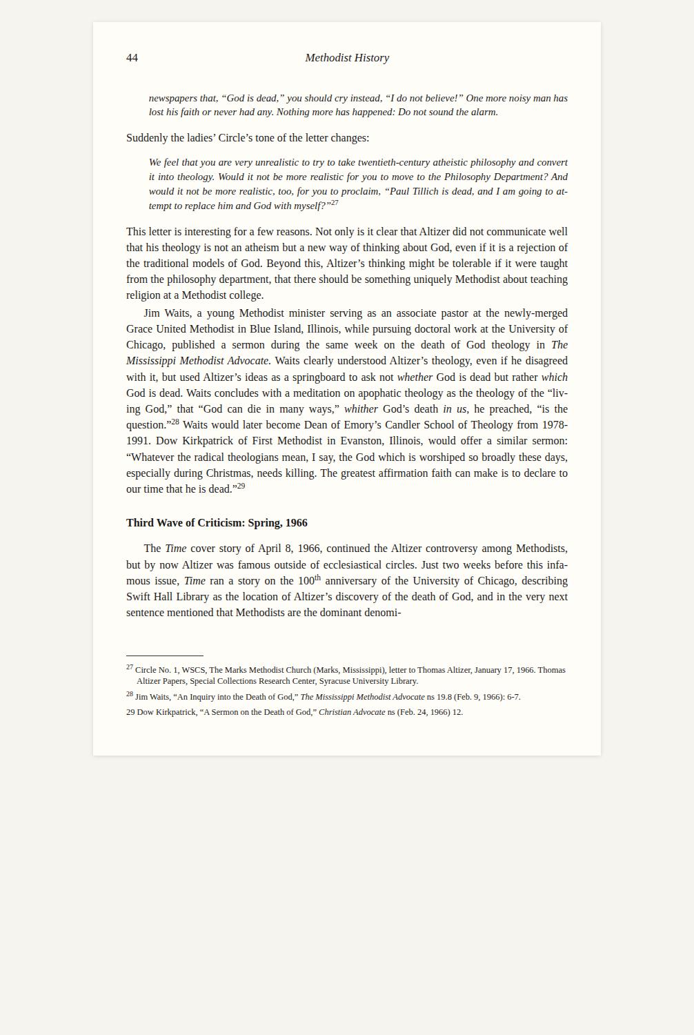44 Methodist History
newspapers that, “God is dead,” you should cry instead, “I do not believe!” One more noisy man has lost his faith or never had any. Nothing more has happened: Do not sound the alarm.
Suddenly the ladies’ Circle’s tone of the letter changes:
We feel that you are very unrealistic to try to take twentieth-century atheistic philosophy and convert it into theology. Would it not be more realistic for you to move to the Philosophy Department? And would it not be more realistic, too, for you to proclaim, “Paul Tillich is dead, and I am going to attempt to replace him and God with myself?”27
This letter is interesting for a few reasons. Not only is it clear that Altizer did not communicate well that his theology is not an atheism but a new way of thinking about God, even if it is a rejection of the traditional models of God. Beyond this, Altizer’s thinking might be tolerable if it were taught from the philosophy department, that there should be something uniquely Methodist about teaching religion at a Methodist college.
Jim Waits, a young Methodist minister serving as an associate pastor at the newly-merged Grace United Methodist in Blue Island, Illinois, while pursuing doctoral work at the University of Chicago, published a sermon during the same week on the death of God theology in The Mississippi Methodist Advocate. Waits clearly understood Altizer’s theology, even if he disagreed with it, but used Altizer’s ideas as a springboard to ask not whether God is dead but rather which God is dead. Waits concludes with a meditation on apophatic theology as the theology of the “living God,” that “God can die in many ways,” whither God’s death in us, he preached, “is the question.”28 Waits would later become Dean of Emory’s Candler School of Theology from 1978-1991. Dow Kirkpatrick of First Methodist in Evanston, Illinois, would offer a similar sermon: “Whatever the radical theologians mean, I say, the God which is worshiped so broadly these days, especially during Christmas, needs killing. The greatest affirmation faith can make is to declare to our time that he is dead.”29
Third Wave of Criticism: Spring, 1966
The Time cover story of April 8, 1966, continued the Altizer controversy among Methodists, but by now Altizer was famous outside of ecclesiastical circles. Just two weeks before this infamous issue, Time ran a story on the 100th anniversary of the University of Chicago, describing Swift Hall Library as the location of Altizer’s discovery of the death of God, and in the very next sentence mentioned that Methodists are the dominant denomi-
27 Circle No. 1, WSCS, The Marks Methodist Church (Marks, Mississippi), letter to Thomas Altizer, January 17, 1966. Thomas Altizer Papers, Special Collections Research Center, Syracuse University Library.
28 Jim Waits, “An Inquiry into the Death of God,” The Mississippi Methodist Advocate ns 19.8 (Feb. 9, 1966): 6-7.
29 Dow Kirkpatrick, “A Sermon on the Death of God,” Christian Advocate ns (Feb. 24, 1966) 12.